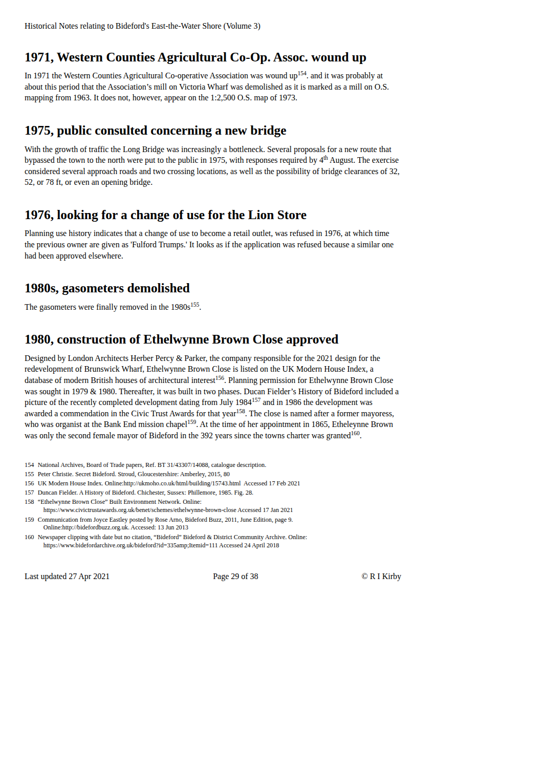Historical Notes relating to Bideford's East-the-Water Shore (Volume 3)
1971, Western Counties Agricultural Co-Op. Assoc. wound up
In 1971 the Western Counties Agricultural Co-operative Association was wound up154. and it was probably at about this period that the Association’s mill on Victoria Wharf was demolished as it is marked as a mill on O.S. mapping from 1963. It does not, however, appear on the 1:2,500 O.S. map of 1973.
1975, public consulted concerning a new bridge
With the growth of traffic the Long Bridge was increasingly a bottleneck. Several proposals for a new route that bypassed the town to the north were put to the public in 1975, with responses required by 4th August. The exercise considered several approach roads and two crossing locations, as well as the possibility of bridge clearances of 32, 52, or 78 ft, or even an opening bridge.
1976, looking for a change of use for the Lion Store
Planning use history indicates that a change of use to become a retail outlet, was refused in 1976, at which time the previous owner are given as 'Fulford Trumps.' It looks as if the application was refused because a similar one had been approved elsewhere.
1980s, gasometers demolished
The gasometers were finally removed in the 1980s155.
1980, construction of Ethelwynne Brown Close approved
Designed by London Architects Herber Percy & Parker, the company responsible for the 2021 design for the redevelopment of Brunswick Wharf, Ethelwynne Brown Close is listed on the UK Modern House Index, a database of modern British houses of architectural interest156. Planning permission for Ethelwynne Brown Close was sought in 1979 & 1980. Thereafter, it was built in two phases. Ducan Fielder’s History of Bideford included a picture of the recently completed development dating from July 1984157 and in 1986 the development was awarded a commendation in the Civic Trust Awards for that year158. The close is named after a former mayoress, who was organist at the Bank End mission chapel159. At the time of her appointment in 1865, Etheleynne Brown was only the second female mayor of Bideford in the 392 years since the towns charter was granted160.
National Archives, Board of Trade papers, Ref. BT 31/43307/14088, catalogue description.
Peter Christie. Secret Bideford. Stroud, Gloucestershire: Amberley, 2015, 80
UK Modern House Index. Online:http://ukmoho.co.uk/html/building/15743.html Accessed 17 Feb 2021
Duncan Fielder. A History of Bideford. Chichester, Sussex: Phillemore, 1985. Fig. 28.
“Ethelwynne Brown Close” Built Environment Network. Online: https://www.civictrustawards.org.uk/benet/schemes/ethelwynne-brown-close Accessed 17 Jan 2021
Communication from Joyce Eastley posted by Rose Arno, Bideford Buzz, 2011, June Edition, page 9. Online:http://bidefordbuzz.org.uk. Accessed: 13 Jun 2013
Newspaper clipping with date but no citation, “Bideford” Bideford & District Community Archive. Online: https://www.bidefordarchive.org.uk/bideford?id=335amp;Itemid=111 Accessed 24 April 2018
Last updated 27 Apr 2021 Page 29 of 38 © R I Kirby